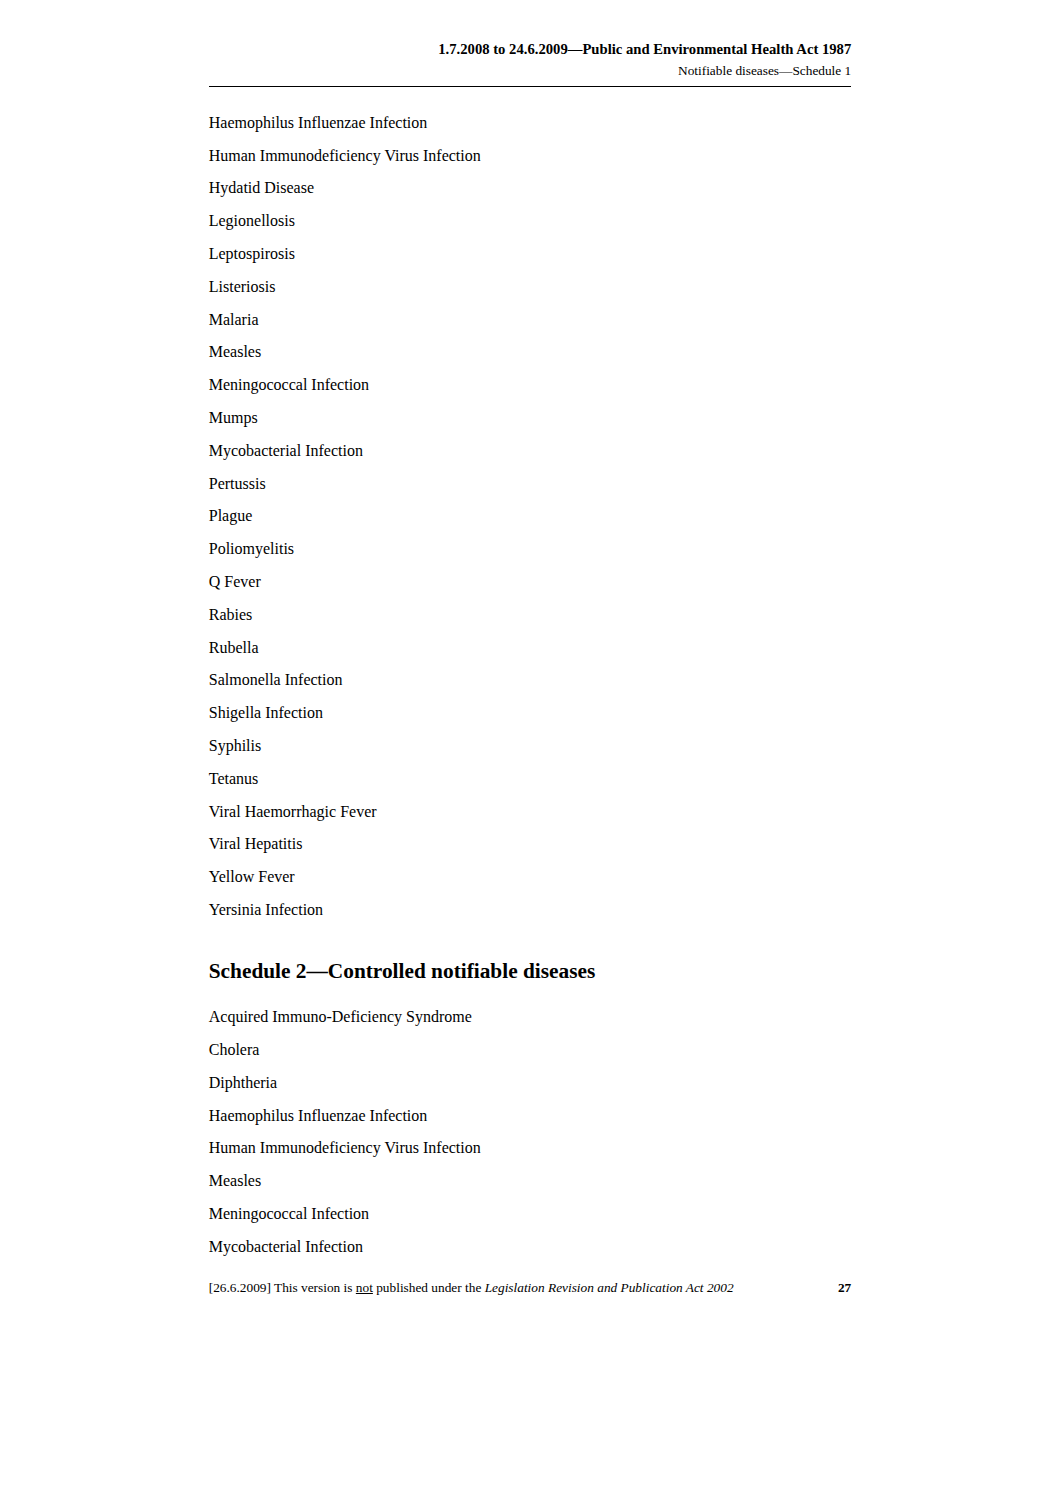1.7.2008 to 24.6.2009—Public and Environmental Health Act 1987
Notifiable diseases—Schedule 1
Haemophilus Influenzae Infection
Human Immunodeficiency Virus Infection
Hydatid Disease
Legionellosis
Leptospirosis
Listeriosis
Malaria
Measles
Meningococcal Infection
Mumps
Mycobacterial Infection
Pertussis
Plague
Poliomyelitis
Q Fever
Rabies
Rubella
Salmonella Infection
Shigella Infection
Syphilis
Tetanus
Viral Haemorrhagic Fever
Viral Hepatitis
Yellow Fever
Yersinia Infection
Schedule 2—Controlled notifiable diseases
Acquired Immuno-Deficiency Syndrome
Cholera
Diphtheria
Haemophilus Influenzae Infection
Human Immunodeficiency Virus Infection
Measles
Meningococcal Infection
Mycobacterial Infection
[26.6.2009] This version is not published under the Legislation Revision and Publication Act 2002
27